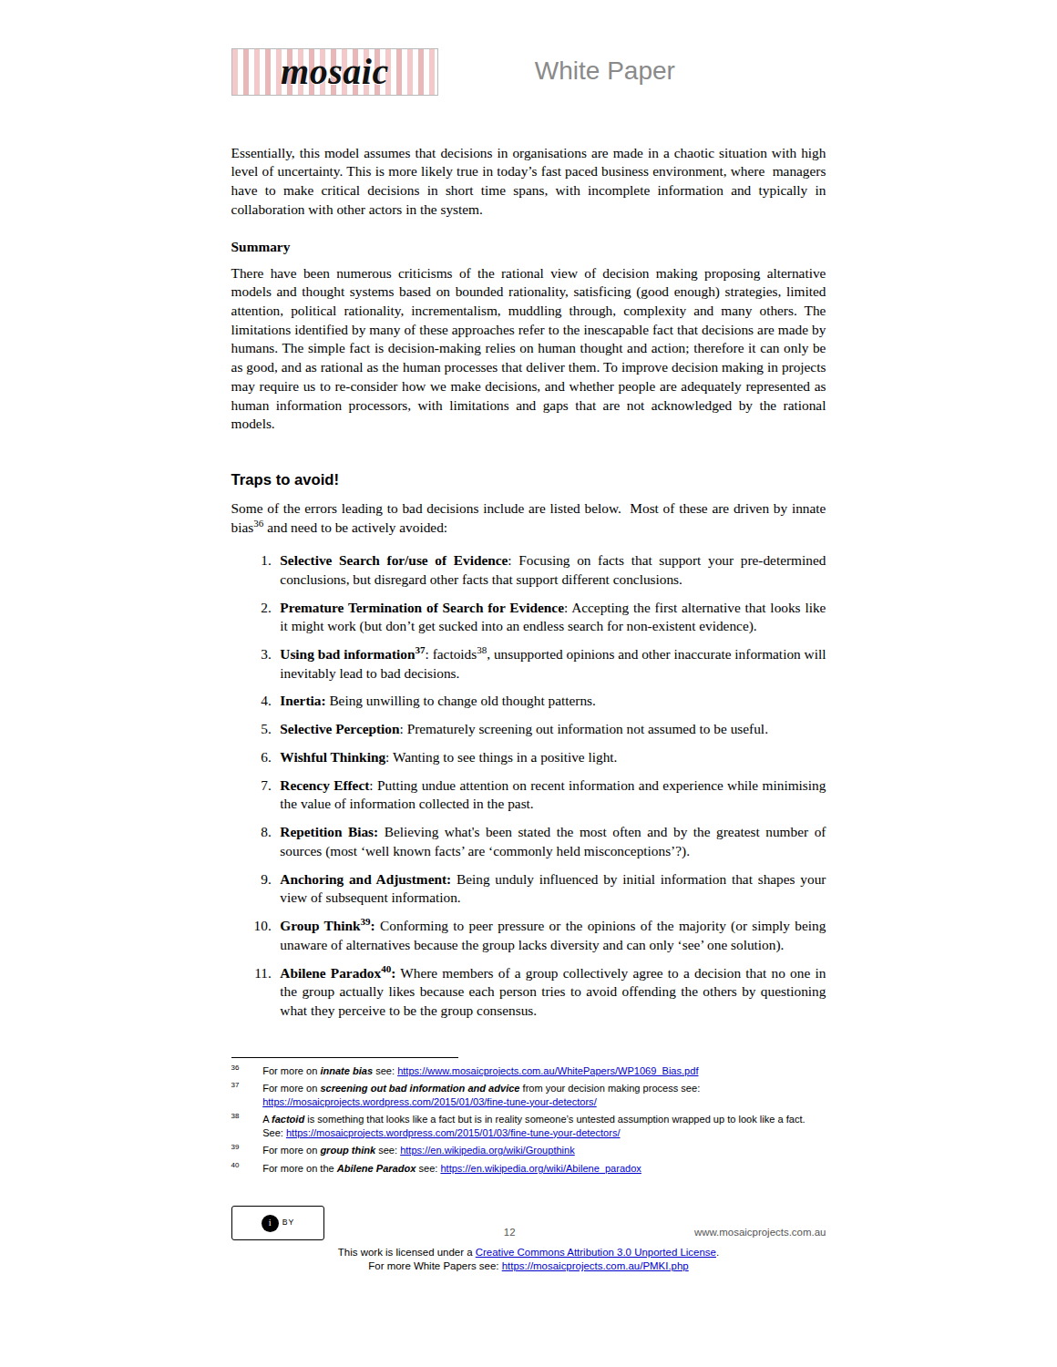mosaic
White Paper
Essentially, this model assumes that decisions in organisations are made in a chaotic situation with high level of uncertainty. This is more likely true in today’s fast paced business environment, where managers have to make critical decisions in short time spans, with incomplete information and typically in collaboration with other actors in the system.
Summary
There have been numerous criticisms of the rational view of decision making proposing alternative models and thought systems based on bounded rationality, satisficing (good enough) strategies, limited attention, political rationality, incrementalism, muddling through, complexity and many others. The limitations identified by many of these approaches refer to the inescapable fact that decisions are made by humans. The simple fact is decision-making relies on human thought and action; therefore it can only be as good, and as rational as the human processes that deliver them. To improve decision making in projects may require us to re-consider how we make decisions, and whether people are adequately represented as human information processors, with limitations and gaps that are not acknowledged by the rational models.
Traps to avoid!
Some of the errors leading to bad decisions include are listed below. Most of these are driven by innate bias36 and need to be actively avoided:
Selective Search for/use of Evidence: Focusing on facts that support your pre-determined conclusions, but disregard other facts that support different conclusions.
Premature Termination of Search for Evidence: Accepting the first alternative that looks like it might work (but don’t get sucked into an endless search for non-existent evidence).
Using bad information37: factoids38, unsupported opinions and other inaccurate information will inevitably lead to bad decisions.
Inertia: Being unwilling to change old thought patterns.
Selective Perception: Prematurely screening out information not assumed to be useful.
Wishful Thinking: Wanting to see things in a positive light.
Recency Effect: Putting undue attention on recent information and experience while minimising the value of information collected in the past.
Repetition Bias: Believing what's been stated the most often and by the greatest number of sources (most ‘well known facts’ are ‘commonly held misconceptions’?).
Anchoring and Adjustment: Being unduly influenced by initial information that shapes your view of subsequent information.
Group Think39: Conforming to peer pressure or the opinions of the majority (or simply being unaware of alternatives because the group lacks diversity and can only ‘see’ one solution).
Abilene Paradox40: Where members of a group collectively agree to a decision that no one in the group actually likes because each person tries to avoid offending the others by questioning what they perceive to be the group consensus.
| 36 | For more on innate bias see: https://www.mosaicprojects.com.au/WhitePapers/WP1069_Bias.pdf |
| 37 | For more on screening out bad information and advice from your decision making process see: https://mosaicprojects.wordpress.com/2015/01/03/fine-tune-your-detectors/ |
| 38 | A factoid is something that looks like a fact but is in reality someone’s untested assumption wrapped up to look like a fact. See: https://mosaicprojects.wordpress.com/2015/01/03/fine-tune-your-detectors/ |
| 39 | For more on group think see: https://en.wikipedia.org/wiki/Groupthink |
| 40 | For more on the Abilene Paradox see: https://en.wikipedia.org/wiki/Abilene_paradox |
i
BY
12
www.mosaicprojects.com.au
This work is licensed under a Creative Commons Attribution 3.0 Unported License.
For more White Papers see: https://mosaicprojects.com.au/PMKI.php